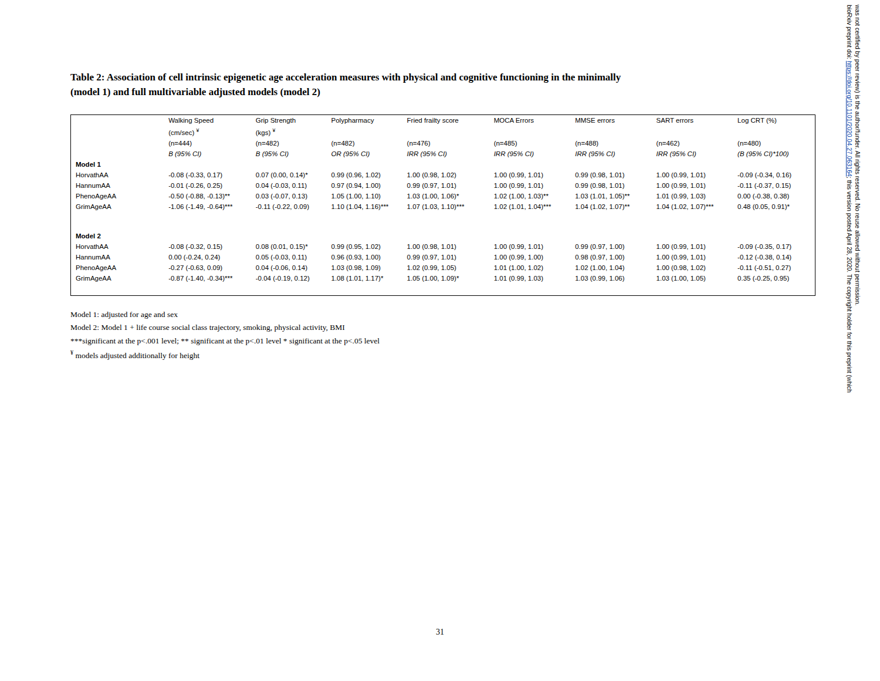bioRxiv preprint doi: https://doi.org/10.1101/2020.04.27.063164; this version posted April 28, 2020. The copyright holder for this preprint (which
was not certified by peer review) is the author/funder. All rights reserved. No reuse allowed without permission.
Table 2: Association of cell intrinsic epigenetic age acceleration measures with physical and cognitive functioning in the minimally
(model 1) and full multivariable adjusted models (model 2)
| | Walking Speed | Grip Strength | Polypharmacy | Fried frailty score | MOCA Errors | MMSE errors | SART errors | Log CRT (%) |
| | (cm/sec) ¥ | (kgs) ¥ | | | | | | |
| | (n=444) | (n=482) | (n=482) | (n=476) | (n=485) | (n=488) | (n=462) | (n=480) |
| | B (95% CI) | B (95% CI) | OR (95% CI) | IRR (95% CI) | IRR (95% CI) | IRR (95% CI) | IRR (95% CI) | (B (95% CI)*100) |
| Model 1 | | | | | | | | |
| HorvathAA | -0.08 (-0.33, 0.17) | 0.07 (0.00, 0.14)* | 0.99 (0.96, 1.02) | 1.00 (0.98, 1.02) | 1.00 (0.99, 1.01) | 0.99 (0.98, 1.01) | 1.00 (0.99, 1.01) | -0.09 (-0.34, 0.16) |
| HannumAA | -0.01 (-0.26, 0.25) | 0.04 (-0.03, 0.11) | 0.97 (0.94, 1.00) | 0.99 (0.97, 1.01) | 1.00 (0.99, 1.01) | 0.99 (0.98, 1.01) | 1.00 (0.99, 1.01) | -0.11 (-0.37, 0.15) |
| PhenoAgeAA | -0.50 (-0.88, -0.13)** | 0.03 (-0.07, 0.13) | 1.05 (1.00, 1.10) | 1.03 (1.00, 1.06)* | 1.02 (1.00, 1.03)** | 1.03 (1.01, 1.05)** | 1.01 (0.99, 1.03) | 0.00 (-0.38, 0.38) |
| GrimAgeAA | -1.06 (-1.49, -0.64)*** | -0.11 (-0.22, 0.09) | 1.10 (1.04, 1.16)*** | 1.07 (1.03, 1.10)*** | 1.02 (1.01, 1.04)*** | 1.04 (1.02, 1.07)** | 1.04 (1.02, 1.07)*** | 0.48 (0.05, 0.91)* |
| Model 2 | | | | | | | | |
| HorvathAA | -0.08 (-0.32, 0.15) | 0.08 (0.01, 0.15)* | 0.99 (0.95, 1.02) | 1.00 (0.98, 1.01) | 1.00 (0.99, 1.01) | 0.99 (0.97, 1.00) | 1.00 (0.99, 1.01) | -0.09 (-0.35, 0.17) |
| HannumAA | 0.00 (-0.24, 0.24) | 0.05 (-0.03, 0.11) | 0.96 (0.93, 1.00) | 0.99 (0.97, 1.01) | 1.00 (0.99, 1.00) | 0.98 (0.97, 1.00) | 1.00 (0.99, 1.01) | -0.12 (-0.38, 0.14) |
| PhenoAgeAA | -0.27 (-0.63, 0.09) | 0.04 (-0.06, 0.14) | 1.03 (0.98, 1.09) | 1.02 (0.99, 1.05) | 1.01 (1.00, 1.02) | 1.02 (1.00, 1.04) | 1.00 (0.98, 1.02) | -0.11 (-0.51, 0.27) |
| GrimAgeAA | -0.87 (-1.40, -0.34)*** | -0.04 (-0.19, 0.12) | 1.08 (1.01, 1.17)* | 1.05 (1.00, 1.09)* | 1.01 (0.99, 1.03) | 1.03 (0.99, 1.06) | 1.03 (1.00, 1.05) | 0.35 (-0.25, 0.95) |
Model 1: adjusted for age and sex
Model 2: Model 1 + life course social class trajectory, smoking, physical activity, BMI
***significant at the p<.001 level; ** significant at the p<.01 level * significant at the p<.05 level
¥ models adjusted additionally for height
31